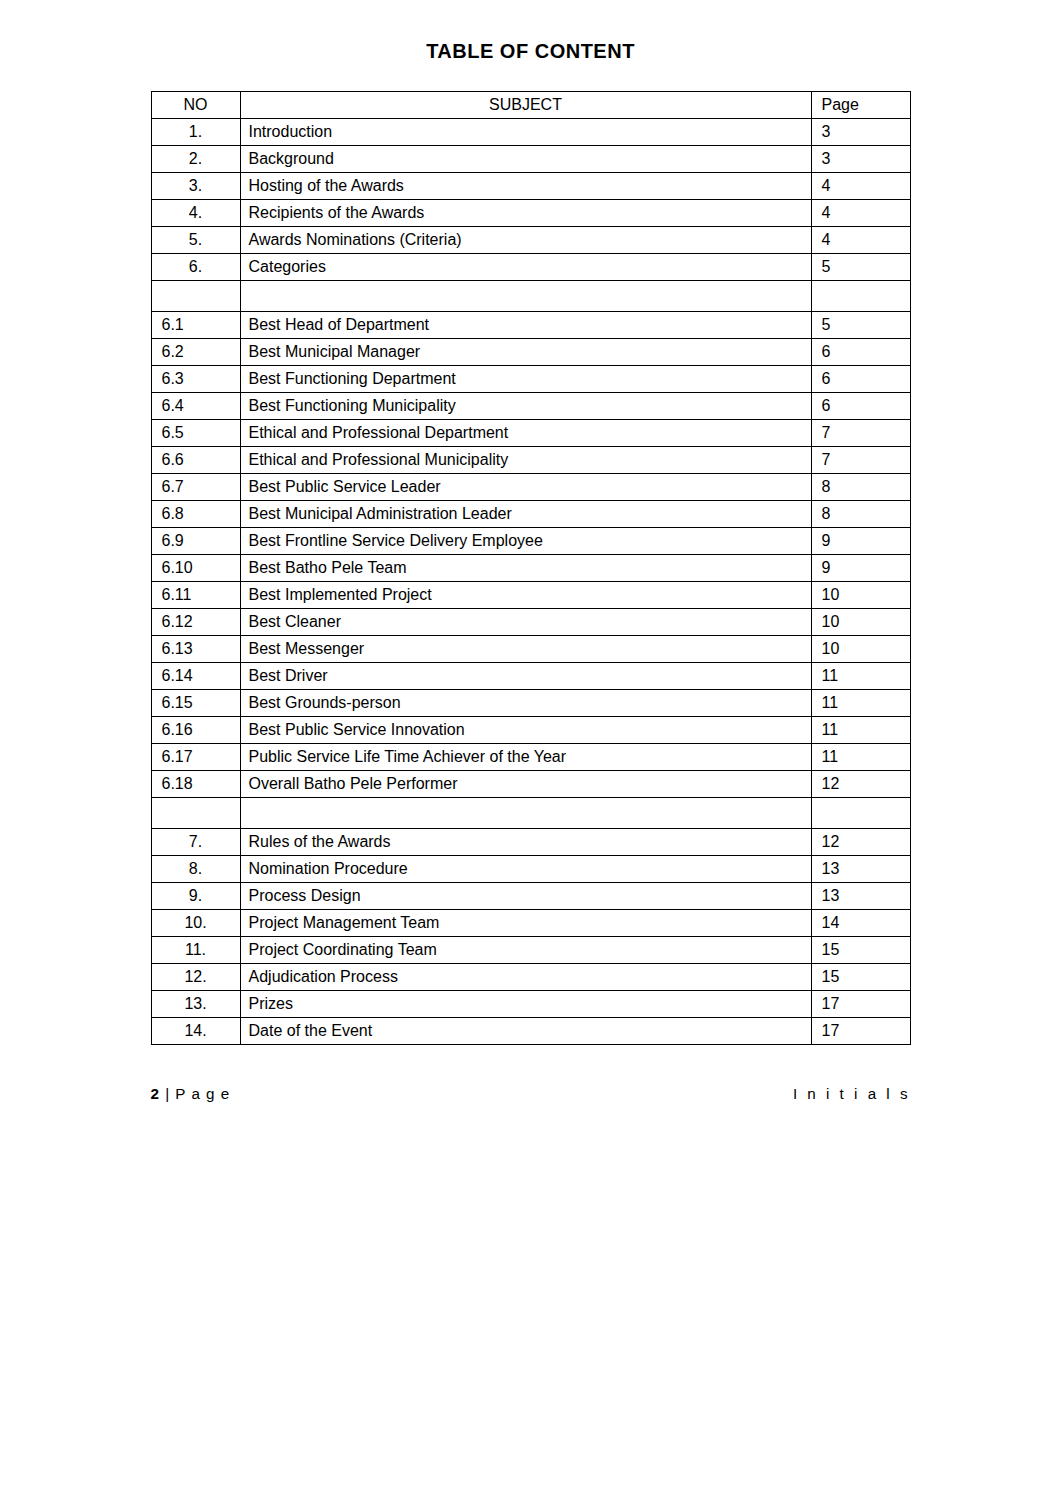TABLE OF CONTENT
| NO | SUBJECT | Page |
| --- | --- | --- |
| 1. | Introduction | 3 |
| 2. | Background | 3 |
| 3. | Hosting of the Awards | 4 |
| 4. | Recipients of the Awards | 4 |
| 5. | Awards Nominations (Criteria) | 4 |
| 6. | Categories | 5 |
| 6.1 | Best Head of Department | 5 |
| 6.2 | Best Municipal Manager | 6 |
| 6.3 | Best Functioning Department | 6 |
| 6.4 | Best Functioning Municipality | 6 |
| 6.5 | Ethical and Professional Department | 7 |
| 6.6 | Ethical and Professional Municipality | 7 |
| 6.7 | Best Public Service Leader | 8 |
| 6.8 | Best Municipal Administration Leader | 8 |
| 6.9 | Best Frontline Service Delivery Employee | 9 |
| 6.10 | Best Batho Pele Team | 9 |
| 6.11 | Best Implemented Project | 10 |
| 6.12 | Best Cleaner | 10 |
| 6.13 | Best Messenger | 10 |
| 6.14 | Best Driver | 11 |
| 6.15 | Best Grounds-person | 11 |
| 6.16 | Best Public Service Innovation | 11 |
| 6.17 | Public Service Life Time Achiever of the Year | 11 |
| 6.18 | Overall Batho Pele Performer | 12 |
| 7. | Rules of the Awards | 12 |
| 8. | Nomination Procedure | 13 |
| 9. | Process Design | 13 |
| 10. | Project Management Team | 14 |
| 11. | Project Coordinating Team | 15 |
| 12. | Adjudication Process | 15 |
| 13. | Prizes | 17 |
| 14. | Date of the Event | 17 |
2 | P a g e
I n i t i a l s